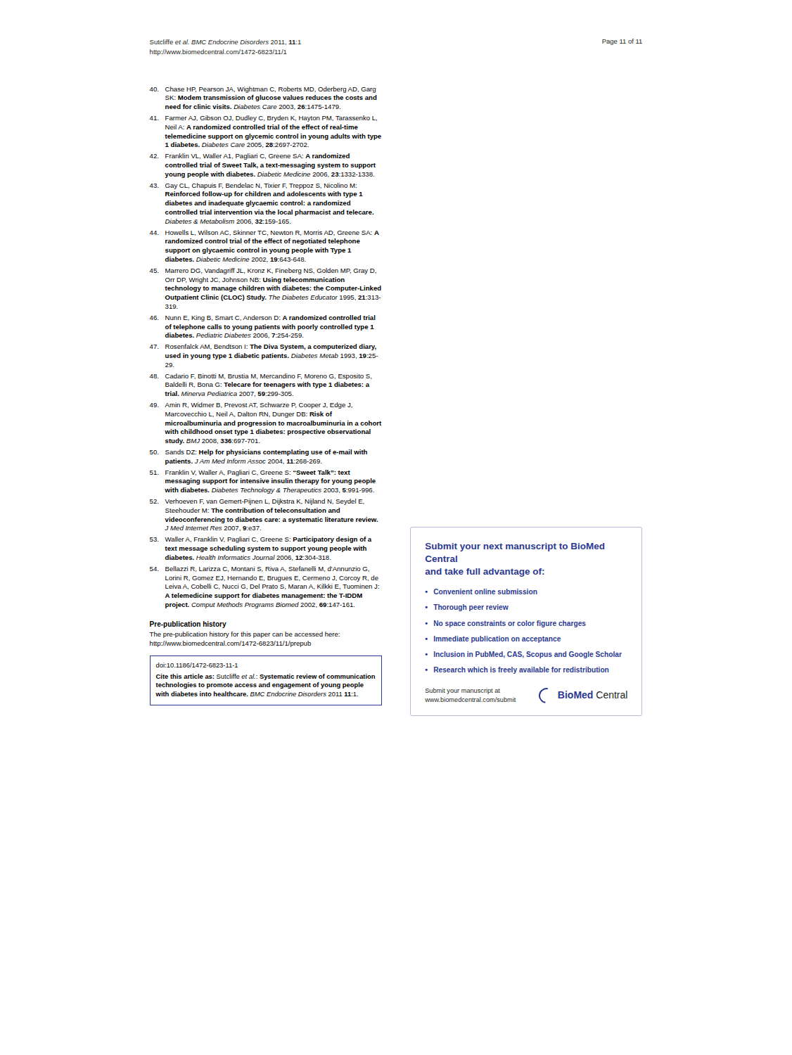Sutcliffe et al. BMC Endocrine Disorders 2011, 11:1 http://www.biomedcentral.com/1472-6823/11/1
Page 11 of 11
Chase HP, Pearson JA, Wightman C, Roberts MD, Oderberg AD, Garg SK: Modem transmission of glucose values reduces the costs and need for clinic visits. Diabetes Care 2003, 26:1475-1479.
Farmer AJ, Gibson OJ, Dudley C, Bryden K, Hayton PM, Tarassenko L, Neil A: A randomized controlled trial of the effect of real-time telemedicine support on glycemic control in young adults with type 1 diabetes. Diabetes Care 2005, 28:2697-2702.
Franklin VL, Waller A1, Pagliari C, Greene SA: A randomized controlled trial of Sweet Talk, a text-messaging system to support young people with diabetes. Diabetic Medicine 2006, 23:1332-1338.
Gay CL, Chapuis F, Bendelac N, Tixier F, Treppoz S, Nicolino M: Reinforced follow-up for children and adolescents with type 1 diabetes and inadequate glycaemic control: a randomized controlled trial intervention via the local pharmacist and telecare. Diabetes & Metabolism 2006, 32:159-165.
Howells L, Wilson AC, Skinner TC, Newton R, Morris AD, Greene SA: A randomized control trial of the effect of negotiated telephone support on glycaemic control in young people with Type 1 diabetes. Diabetic Medicine 2002, 19:643-648.
Marrero DG, Vandagriff JL, Kronz K, Fineberg NS, Golden MP, Gray D, Orr DP, Wright JC, Johnson NB: Using telecommunication technology to manage children with diabetes: the Computer-Linked Outpatient Clinic (CLOC) Study. The Diabetes Educator 1995, 21:313-319.
Nunn E, King B, Smart C, Anderson D: A randomized controlled trial of telephone calls to young patients with poorly controlled type 1 diabetes. Pediatric Diabetes 2006, 7:254-259.
Rosenfalck AM, Bendtson I: The Diva System, a computerized diary, used in young type 1 diabetic patients. Diabetes Metab 1993, 19:25-29.
Cadario F, Binotti M, Brustia M, Mercandino F, Moreno G, Esposito S, Baldelli R, Bona G: Telecare for teenagers with type 1 diabetes: a trial. Minerva Pediatrica 2007, 59:299-305.
Amin R, Widmer B, Prevost AT, Schwarze P, Cooper J, Edge J, Marcovecchio L, Neil A, Dalton RN, Dunger DB: Risk of microalbuminuria and progression to macroalbuminuria in a cohort with childhood onset type 1 diabetes: prospective observational study. BMJ 2008, 336:697-701.
Sands DZ: Help for physicians contemplating use of e-mail with patients. J Am Med Inform Assoc 2004, 11:268-269.
Franklin V, Waller A, Pagliari C, Greene S: “Sweet Talk”: text messaging support for intensive insulin therapy for young people with diabetes. Diabetes Technology & Therapeutics 2003, 5:991-996.
Verhoeven F, van Gemert-Pijnen L, Dijkstra K, Nijland N, Seydel E, Steehouder M: The contribution of teleconsultation and videoconferencing to diabetes care: a systematic literature review. J Med Internet Res 2007, 9:e37.
Waller A, Franklin V, Pagliari C, Greene S: Participatory design of a text message scheduling system to support young people with diabetes. Health Informatics Journal 2006, 12:304-318.
Bellazzi R, Larizza C, Montani S, Riva A, Stefanelli M, d'Annunzio G, Lorini R, Gomez EJ, Hernando E, Brugues E, Cermeno J, Corcoy R, de Leiva A, Cobelli C, Nucci G, Del Prato S, Maran A, Kilkki E, Tuominen J: A telemedicine support for diabetes management: the T-IDDM project. Comput Methods Programs Biomed 2002, 69:147-161.
Pre-publication history
The pre-publication history for this paper can be accessed here:
http://www.biomedcentral.com/1472-6823/11/1/prepub
doi:10.1186/1472-6823-11-1
Cite this article as: Sutcliffe et al.: Systematic review of communication technologies to promote access and engagement of young people with diabetes into healthcare. BMC Endocrine Disorders 2011 11:1.
Submit your next manuscript to BioMed Central
and take full advantage of:
Convenient online submission
Thorough peer review
No space constraints or color figure charges
Immediate publication on acceptance
Inclusion in PubMed, CAS, Scopus and Google Scholar
Research which is freely available for redistribution
Submit your manuscript at
www.biomedcentral.com/submit
Bio Med Central